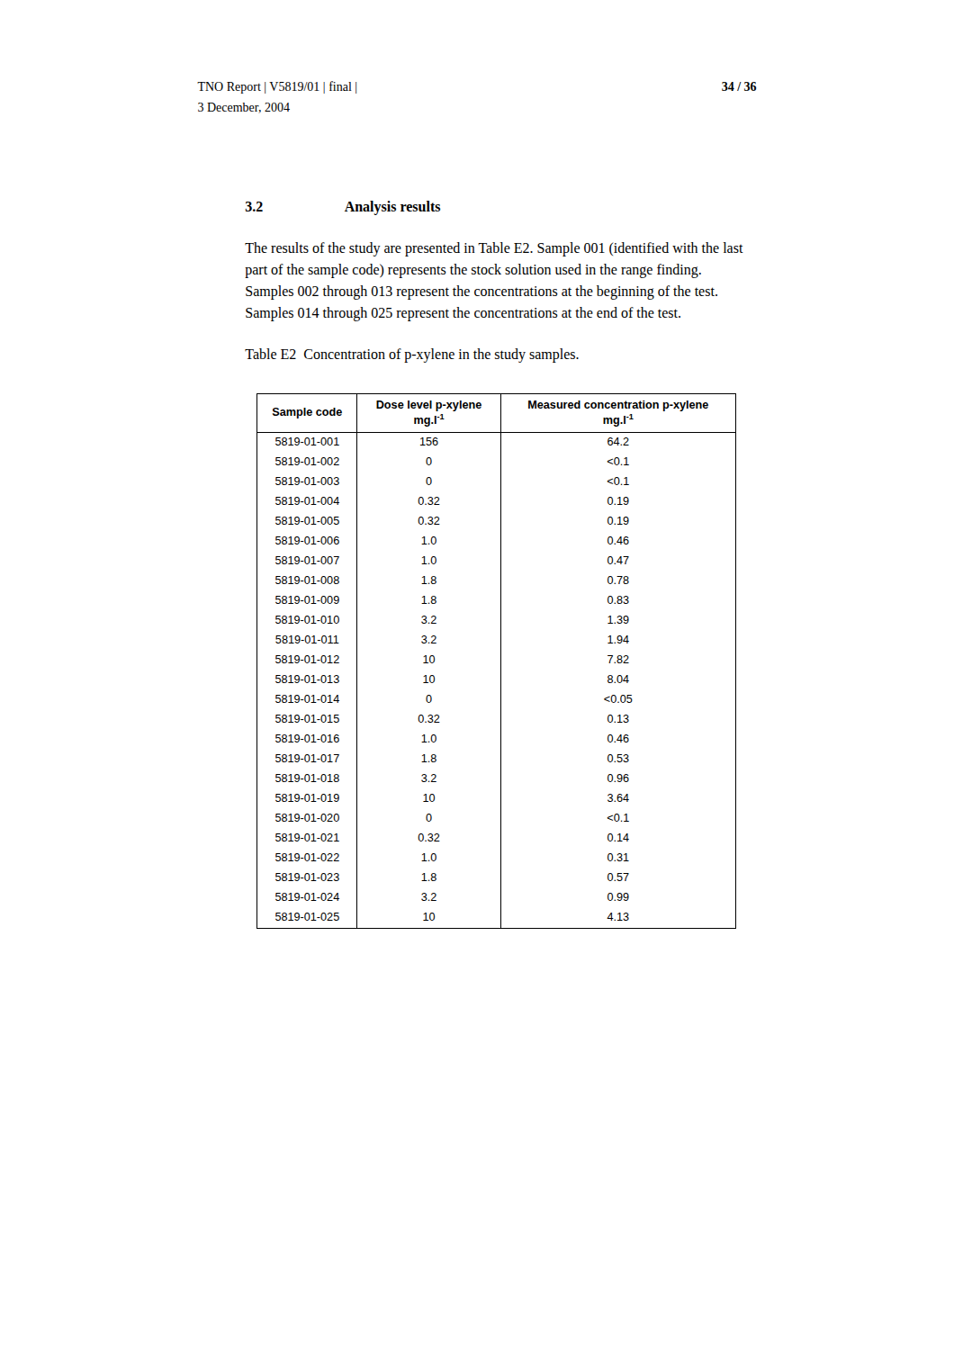TNO Report | V5819/01 | final |
3 December, 2004
34 / 36
3.2 Analysis results
The results of the study are presented in Table E2. Sample 001 (identified with the last part of the sample code) represents the stock solution used in the range finding. Samples 002 through 013 represent the concentrations at the beginning of the test. Samples 014 through 025 represent the concentrations at the end of the test.
Table E2 Concentration of p-xylene in the study samples.
| Sample code | Dose level p-xylene mg.l -1 | Measured concentration p-xylene mg.l -1 |
| --- | --- | --- |
| 5819-01-001 | 156 | 64.2 |
| 5819-01-002 | 0 | <0.1 |
| 5819-01-003 | 0 | <0.1 |
| 5819-01-004 | 0.32 | 0.19 |
| 5819-01-005 | 0.32 | 0.19 |
| 5819-01-006 | 1.0 | 0.46 |
| 5819-01-007 | 1.0 | 0.47 |
| 5819-01-008 | 1.8 | 0.78 |
| 5819-01-009 | 1.8 | 0.83 |
| 5819-01-010 | 3.2 | 1.39 |
| 5819-01-011 | 3.2 | 1.94 |
| 5819-01-012 | 10 | 7.82 |
| 5819-01-013 | 10 | 8.04 |
| 5819-01-014 | 0 | <0.05 |
| 5819-01-015 | 0.32 | 0.13 |
| 5819-01-016 | 1.0 | 0.46 |
| 5819-01-017 | 1.8 | 0.53 |
| 5819-01-018 | 3.2 | 0.96 |
| 5819-01-019 | 10 | 3.64 |
| 5819-01-020 | 0 | <0.1 |
| 5819-01-021 | 0.32 | 0.14 |
| 5819-01-022 | 1.0 | 0.31 |
| 5819-01-023 | 1.8 | 0.57 |
| 5819-01-024 | 3.2 | 0.99 |
| 5819-01-025 | 10 | 4.13 |